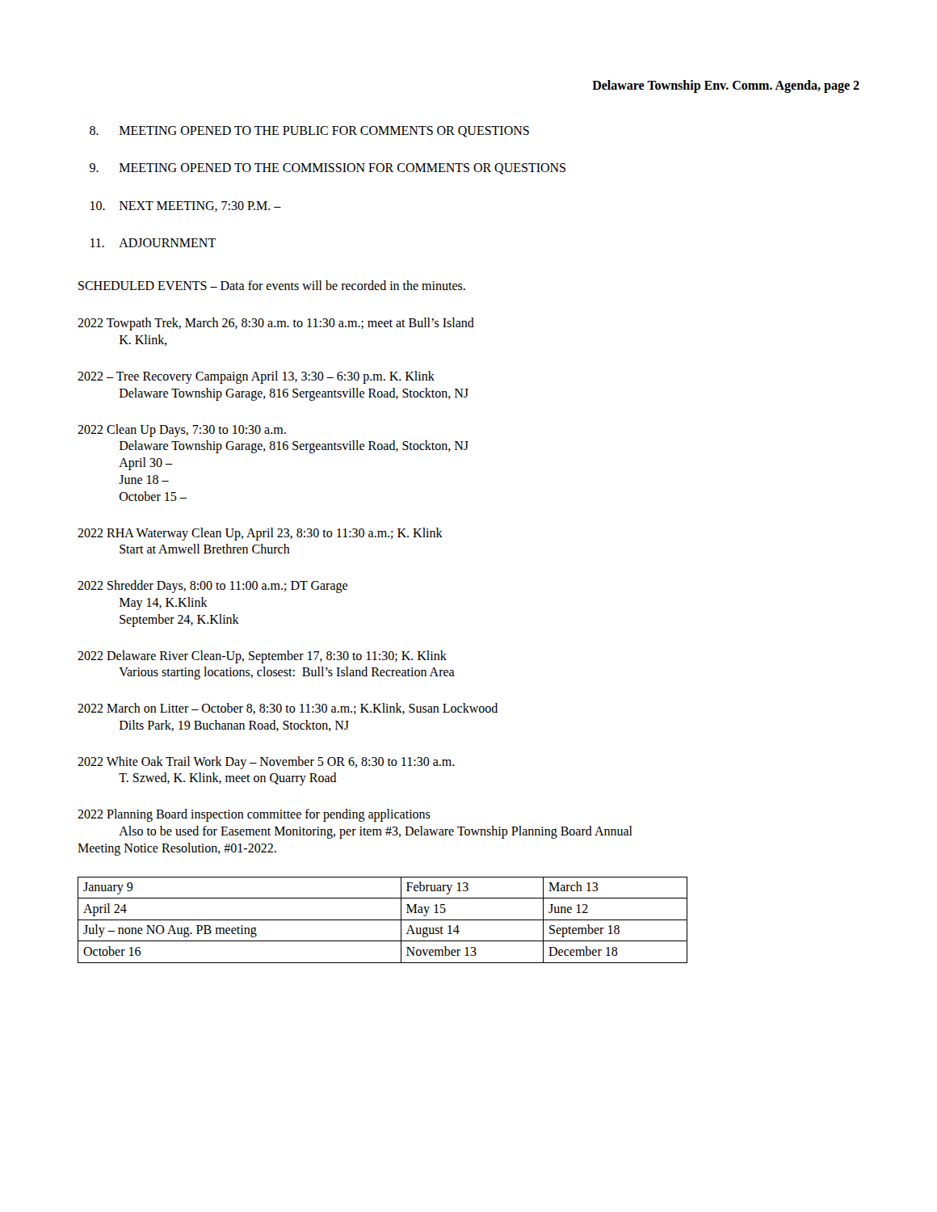Delaware Township Env. Comm. Agenda, page 2
8. Meeting opened to the public for comments or questions
9. Meeting opened to the commission for comments or questions
10. Next meeting, 7:30 p.m. –
11. Adjournment
SCHEDULED EVENTS – Data for events will be recorded in the minutes.
2022 Towpath Trek, March 26, 8:30 a.m. to 11:30 a.m.; meet at Bull’s Island K. Klink,
2022 – Tree Recovery Campaign April 13, 3:30 – 6:30 p.m. K. Klink Delaware Township Garage, 816 Sergeantsville Road, Stockton, NJ
2022 Clean Up Days, 7:30 to 10:30 a.m. Delaware Township Garage, 816 Sergeantsville Road, Stockton, NJ April 30 – June 18 – October 15 –
2022 RHA Waterway Clean Up, April 23, 8:30 to 11:30 a.m.; K. Klink Start at Amwell Brethren Church
2022 Shredder Days, 8:00 to 11:00 a.m.; DT Garage May 14, K.Klink September 24, K.Klink
2022 Delaware River Clean-Up, September 17, 8:30 to 11:30; K. Klink Various starting locations, closest: Bull’s Island Recreation Area
2022 March on Litter – October 8, 8:30 to 11:30 a.m.; K.Klink, Susan Lockwood Dilts Park, 19 Buchanan Road, Stockton, NJ
2022 White Oak Trail Work Day – November 5 OR 6, 8:30 to 11:30 a.m. T. Szwed, K. Klink, meet on Quarry Road
2022 Planning Board inspection committee for pending applications Also to be used for Easement Monitoring, per item #3, Delaware Township Planning Board Annual Meeting Notice Resolution, #01-2022.
| January 9 | February 13 | March 13 |
| April 24 | May 15 | June 12 |
| July – none NO Aug. PB meeting | August 14 | September 18 |
| October 16 | November 13 | December 18 |